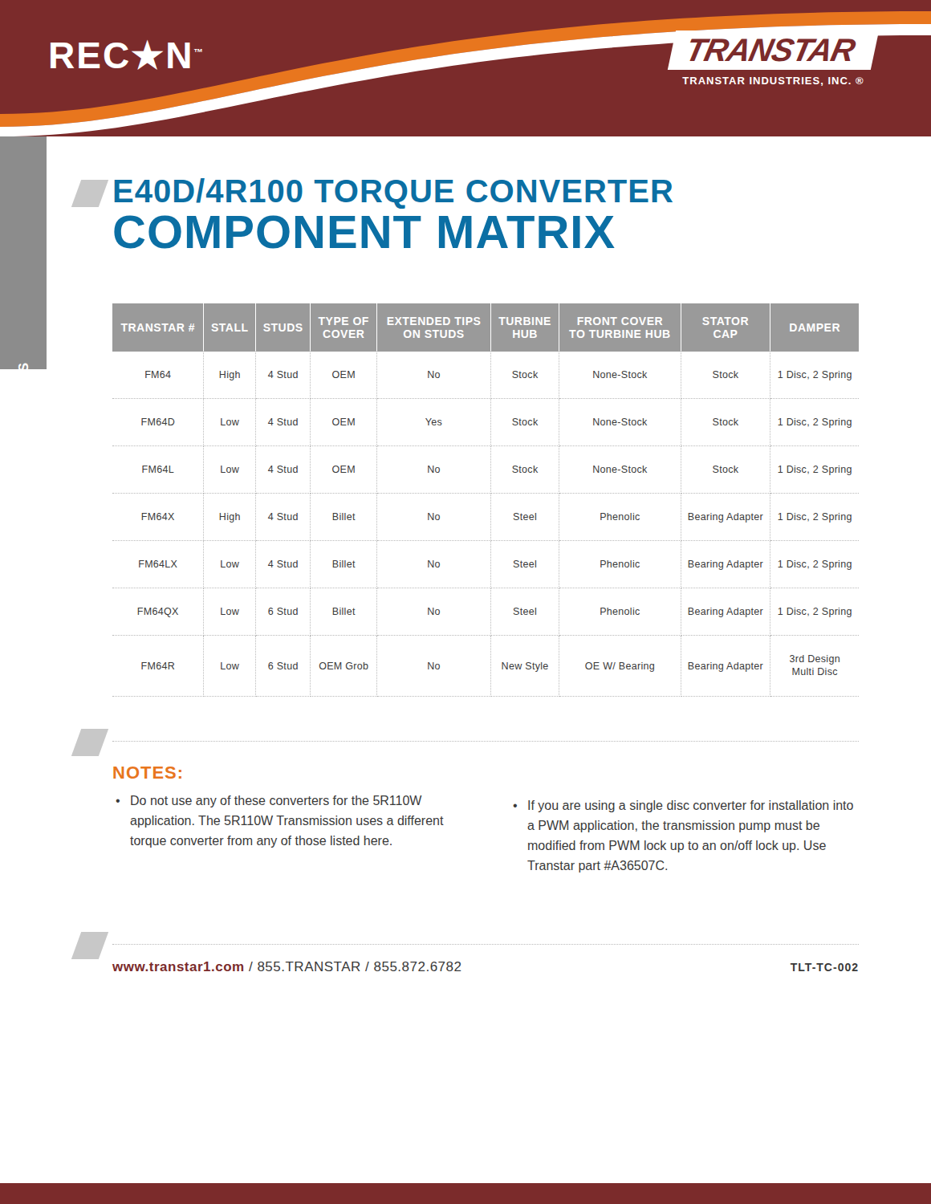REC★N™
TRANSTAR
TRANSTAR INDUSTRIES, INC. ®
PRODUCT: FM64 SERIES
E40D/4R100 TORQUE CONVERTER COMPONENT MATRIX
| TRANSTAR # | STALL | STUDS | TYPE OF COVER | EXTENDED TIPS ON STUDS | TURBINE HUB | FRONT COVER TO TURBINE HUB | STATOR CAP | DAMPER |
| --- | --- | --- | --- | --- | --- | --- | --- | --- |
| FM64 | High | 4 Stud | OEM | No | Stock | None-Stock | Stock | 1 Disc, 2 Spring |
| FM64D | Low | 4 Stud | OEM | Yes | Stock | None-Stock | Stock | 1 Disc, 2 Spring |
| FM64L | Low | 4 Stud | OEM | No | Stock | None-Stock | Stock | 1 Disc, 2 Spring |
| FM64X | High | 4 Stud | Billet | No | Steel | Phenolic | Bearing Adapter | 1 Disc, 2 Spring |
| FM64LX | Low | 4 Stud | Billet | No | Steel | Phenolic | Bearing Adapter | 1 Disc, 2 Spring |
| FM64QX | Low | 6 Stud | Billet | No | Steel | Phenolic | Bearing Adapter | 1 Disc, 2 Spring |
| FM64R | Low | 6 Stud | OEM Grob | No | New Style | OE W/ Bearing | Bearing Adapter | 3rd Design Multi Disc |
NOTES:
Do not use any of these converters for the 5R110W application. The 5R110W Transmission uses a different torque converter from any of those listed here.
If you are using a single disc converter for installation into a PWM application, the transmission pump must be modified from PWM lock up to an on/off lock up. Use Transtar part #A36507C.
www.transtar1.com / 855.TRANSTAR / 855.872.6782
TLT-TC-002